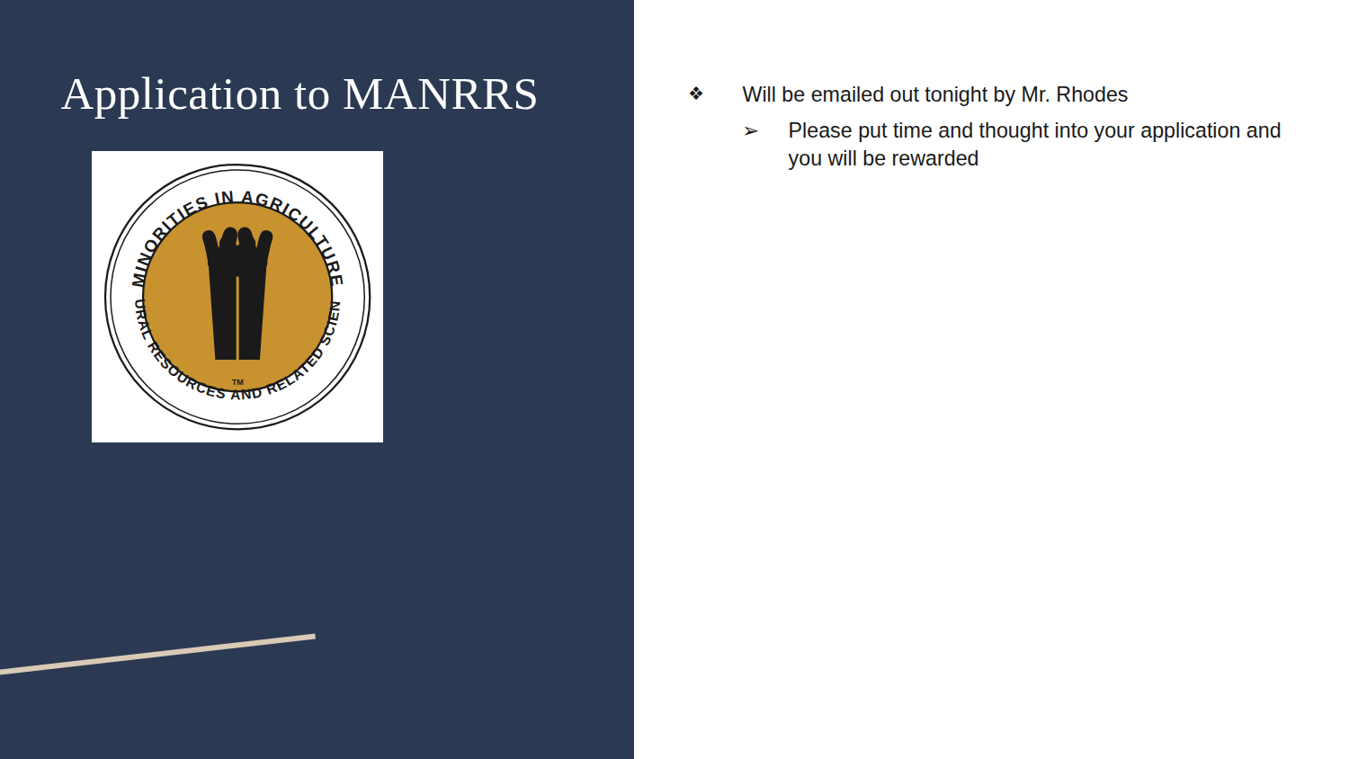Application to MANRRS
MINORITIES IN AGRICULTURE NATURAL RESOURCES AND RELATED SCIENCES TM
Will be emailed out tonight by Mr. Rhodes
Please put time and thought into your application and you will be rewarded